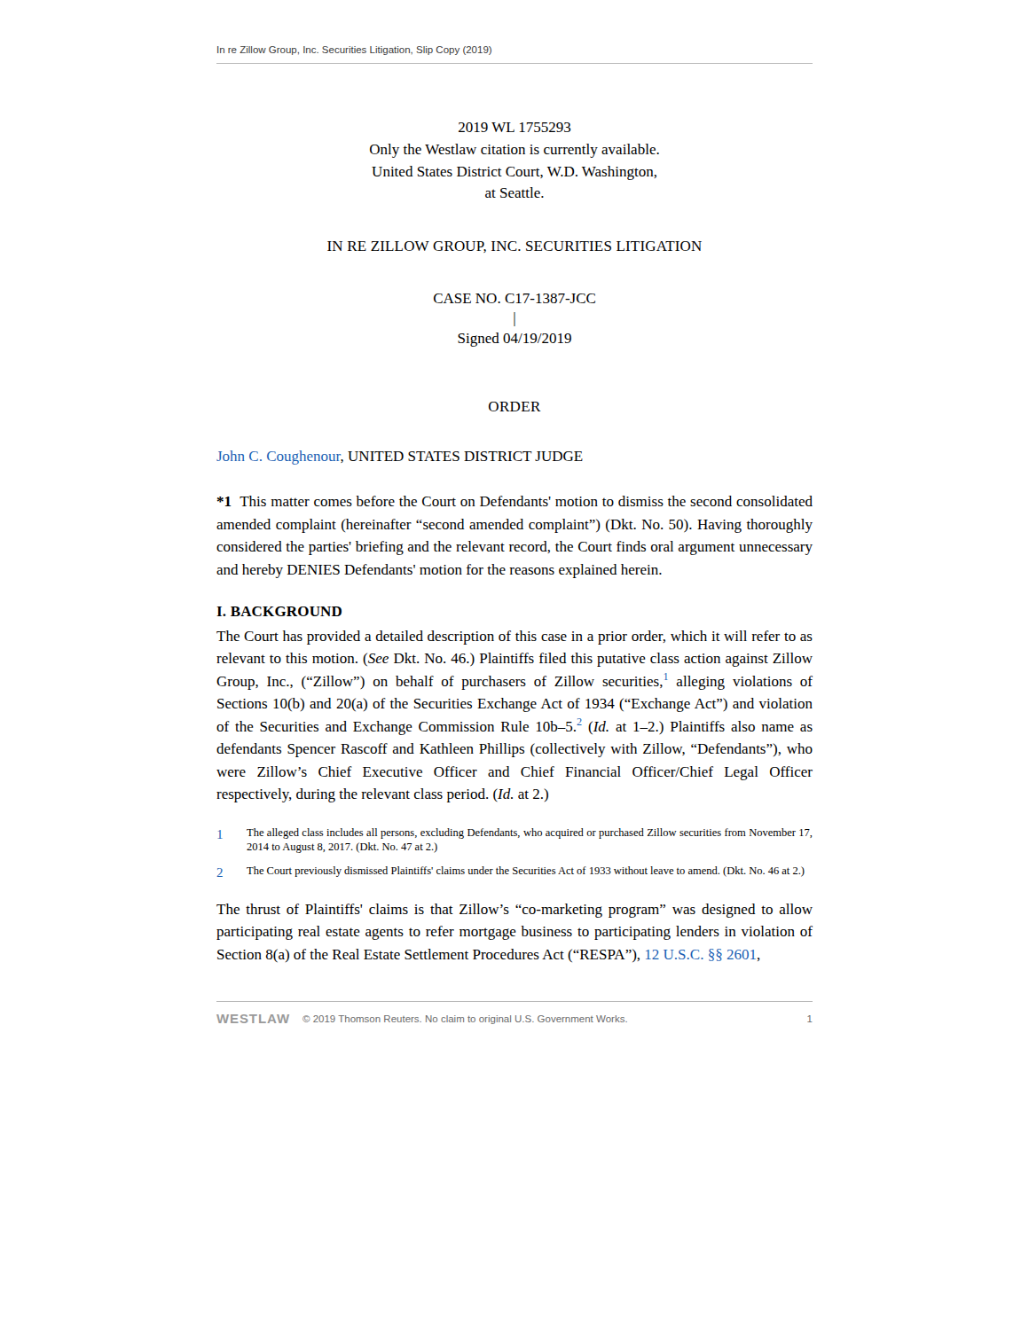In re Zillow Group, Inc. Securities Litigation, Slip Copy (2019)
2019 WL 1755293
Only the Westlaw citation is currently available.
United States District Court, W.D. Washington,
at Seattle.
IN RE ZILLOW GROUP, INC. SECURITIES LITIGATION
CASE NO. C17-1387-JCC
|
Signed 04/19/2019
ORDER
John C. Coughenour, UNITED STATES DISTRICT JUDGE
*1 This matter comes before the Court on Defendants' motion to dismiss the second consolidated amended complaint (hereinafter “second amended complaint”) (Dkt. No. 50). Having thoroughly considered the parties' briefing and the relevant record, the Court finds oral argument unnecessary and hereby DENIES Defendants' motion for the reasons explained herein.
I. BACKGROUND
The Court has provided a detailed description of this case in a prior order, which it will refer to as relevant to this motion. (See Dkt. No. 46.) Plaintiffs filed this putative class action against Zillow Group, Inc., (“Zillow”) on behalf of purchasers of Zillow securities,1 alleging violations of Sections 10(b) and 20(a) of the Securities Exchange Act of 1934 (“Exchange Act”) and violation of the Securities and Exchange Commission Rule 10b–5.2 (Id. at 1–2.) Plaintiffs also name as defendants Spencer Rascoff and Kathleen Phillips (collectively with Zillow, “Defendants”), who were Zillow’s Chief Executive Officer and Chief Financial Officer/Chief Legal Officer respectively, during the relevant class period. (Id. at 2.)
1
The alleged class includes all persons, excluding Defendants, who acquired or purchased Zillow securities from November 17, 2014 to August 8, 2017. (Dkt. No. 47 at 2.)
2
The Court previously dismissed Plaintiffs' claims under the Securities Act of 1933 without leave to amend. (Dkt. No. 46 at 2.)
The thrust of Plaintiffs' claims is that Zillow’s “co-marketing program” was designed to allow participating real estate agents to refer mortgage business to participating lenders in violation of Section 8(a) of the Real Estate Settlement Procedures Act (“RESPA”), 12 U.S.C. §§ 2601,
WESTLAW © 2019 Thomson Reuters. No claim to original U.S. Government Works. 1